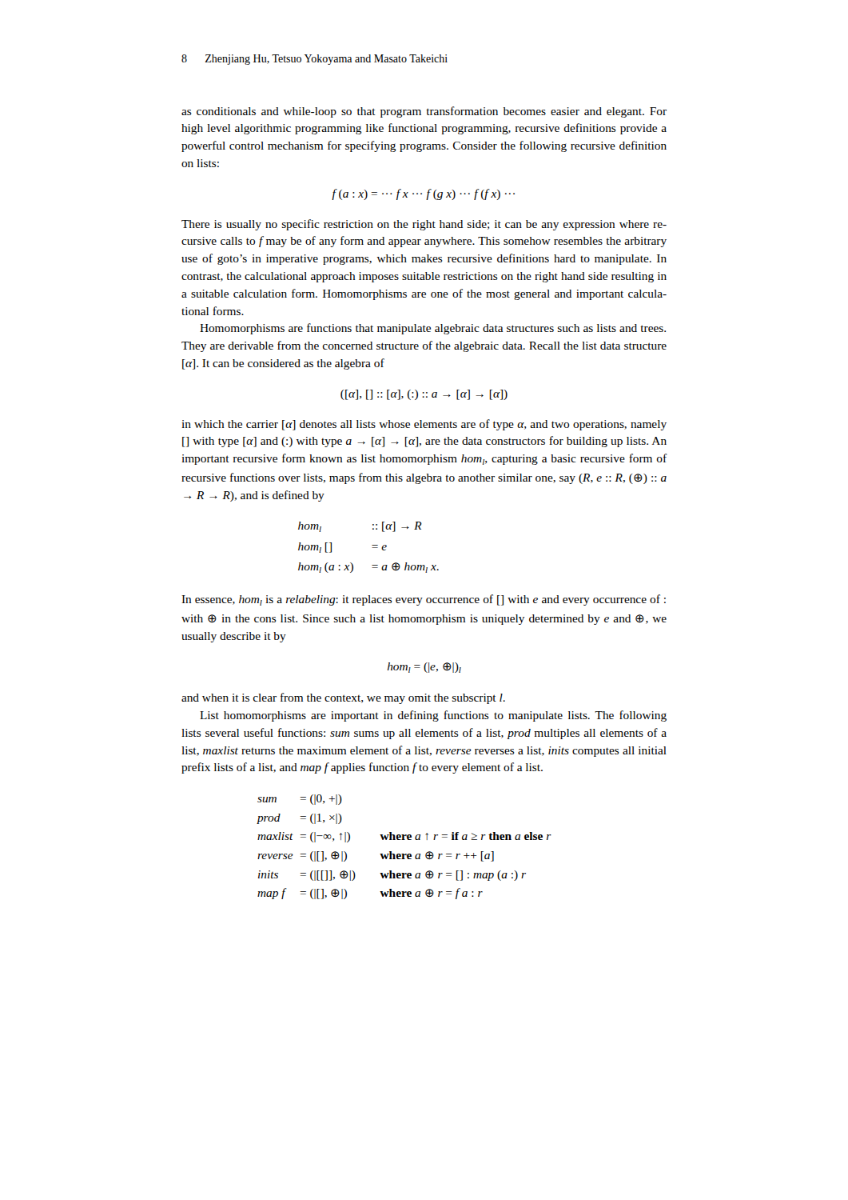8 Zhenjiang Hu, Tetsuo Yokoyama and Masato Takeichi
as conditionals and while-loop so that program transformation becomes easier and elegant. For high level algorithmic programming like functional programming, recursive definitions provide a powerful control mechanism for specifying programs. Consider the following recursive definition on lists:
f (a : x) = ··· f x ··· f (g x) ··· f (f x) ···
There is usually no specific restriction on the right hand side; it can be any expression where recursive calls to f may be of any form and appear anywhere. This somehow resembles the arbitrary use of goto’s in imperative programs, which makes recursive definitions hard to manipulate. In contrast, the calculational approach imposes suitable restrictions on the right hand side resulting in a suitable calculation form. Homomorphisms are one of the most general and important calculational forms.
Homomorphisms are functions that manipulate algebraic data structures such as lists and trees. They are derivable from the concerned structure of the algebraic data. Recall the list data structure [α]. It can be considered as the algebra of
([α], [] :: [α], (:) :: a → [α] → [α])
in which the carrier [α] denotes all lists whose elements are of type α, and two operations, namely [] with type [α] and (:) with type a → [α] → [α], are the data constructors for building up lists. An important recursive form known as list homomorphism hom l, capturing a basic recursive form of recursive functions over lists, maps from this algebra to another similar one, say (R, e :: R, (⊕) :: a → R → R), and is defined by
| hom l | | :: [ α ] → R |
| hom l [] | | = e |
| hom l ( a : x ) | | = a ⊕ hom l x . |
In essence, hom l is a relabeling: it replaces every occurrence of [] with e and every occurrence of : with ⊕ in the cons list. Since such a list homomorphism is uniquely determined by e and ⊕, we usually describe it by
hom l = (|e, ⊕|) l
and when it is clear from the context, we may omit the subscript l.
List homomorphisms are important in defining functions to manipulate lists. The following lists several useful functions: sum sums up all elements of a list, prod multiples all elements of a list, maxlist returns the maximum element of a list, reverse reverses a list, inits computes all initial prefix lists of a list, and map f applies function f to every element of a list.
| sum | = (/ 0, + /) | |
| prod | = (/ 1, × /) | |
| maxlist | = (/ −∞, ↑ /) | where a ↑ r = if a ≥ r then a else r |
| reverse | = (/ [], ⊕ /) | where a ⊕ r = r ++ [ a ] |
| inits | = (/ [[]], ⊕ /) | where a ⊕ r = [] : map ( a :) r |
| map f | = (/ [], ⊕ /) | where a ⊕ r = f a : r |